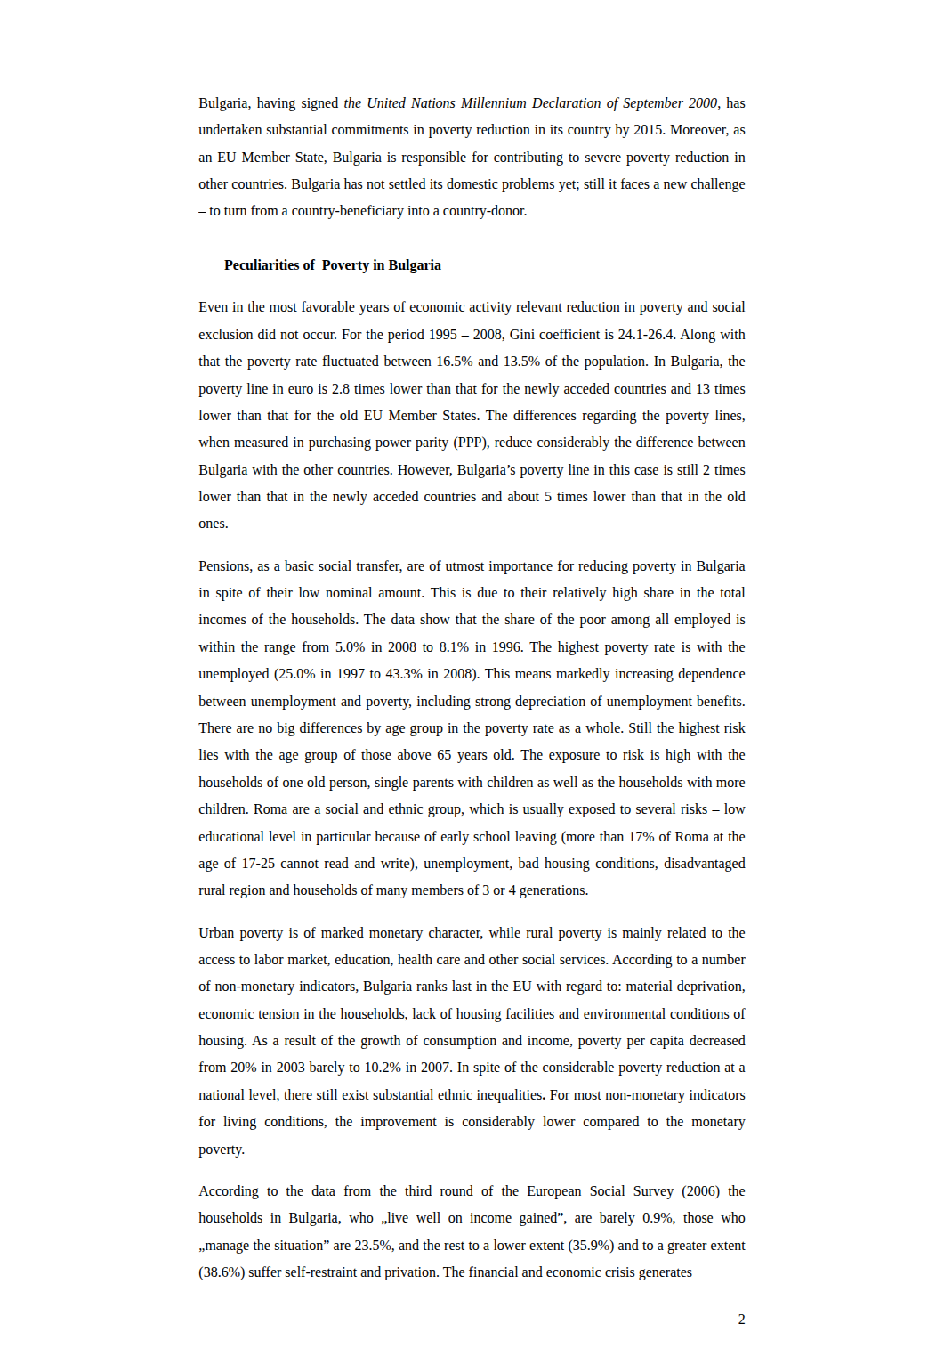Bulgaria, having signed the United Nations Millennium Declaration of September 2000, has undertaken substantial commitments in poverty reduction in its country by 2015. Moreover, as an EU Member State, Bulgaria is responsible for contributing to severe poverty reduction in other countries. Bulgaria has not settled its domestic problems yet; still it faces a new challenge – to turn from a country-beneficiary into a country-donor.
Peculiarities of Poverty in Bulgaria
Even in the most favorable years of economic activity relevant reduction in poverty and social exclusion did not occur. For the period 1995 – 2008, Gini coefficient is 24.1-26.4. Along with that the poverty rate fluctuated between 16.5% and 13.5% of the population. In Bulgaria, the poverty line in euro is 2.8 times lower than that for the newly acceded countries and 13 times lower than that for the old EU Member States. The differences regarding the poverty lines, when measured in purchasing power parity (PPP), reduce considerably the difference between Bulgaria with the other countries. However, Bulgaria’s poverty line in this case is still 2 times lower than that in the newly acceded countries and about 5 times lower than that in the old ones.
Pensions, as a basic social transfer, are of utmost importance for reducing poverty in Bulgaria in spite of their low nominal amount. This is due to their relatively high share in the total incomes of the households. The data show that the share of the poor among all employed is within the range from 5.0% in 2008 to 8.1% in 1996. The highest poverty rate is with the unemployed (25.0% in 1997 to 43.3% in 2008). This means markedly increasing dependence between unemployment and poverty, including strong depreciation of unemployment benefits. There are no big differences by age group in the poverty rate as a whole. Still the highest risk lies with the age group of those above 65 years old. The exposure to risk is high with the households of one old person, single parents with children as well as the households with more children. Roma are a social and ethnic group, which is usually exposed to several risks – low educational level in particular because of early school leaving (more than 17% of Roma at the age of 17-25 cannot read and write), unemployment, bad housing conditions, disadvantaged rural region and households of many members of 3 or 4 generations.
Urban poverty is of marked monetary character, while rural poverty is mainly related to the access to labor market, education, health care and other social services. According to a number of non-monetary indicators, Bulgaria ranks last in the EU with regard to: material deprivation, economic tension in the households, lack of housing facilities and environmental conditions of housing. As a result of the growth of consumption and income, poverty per capita decreased from 20% in 2003 barely to 10.2% in 2007. In spite of the considerable poverty reduction at a national level, there still exist substantial ethnic inequalities. For most non-monetary indicators for living conditions, the improvement is considerably lower compared to the monetary poverty.
According to the data from the third round of the European Social Survey (2006) the households in Bulgaria, who „live well on income gained”, are barely 0.9%, those who „manage the situation” are 23.5%, and the rest to a lower extent (35.9%) and to a greater extent (38.6%) suffer self-restraint and privation. The financial and economic crisis generates
2